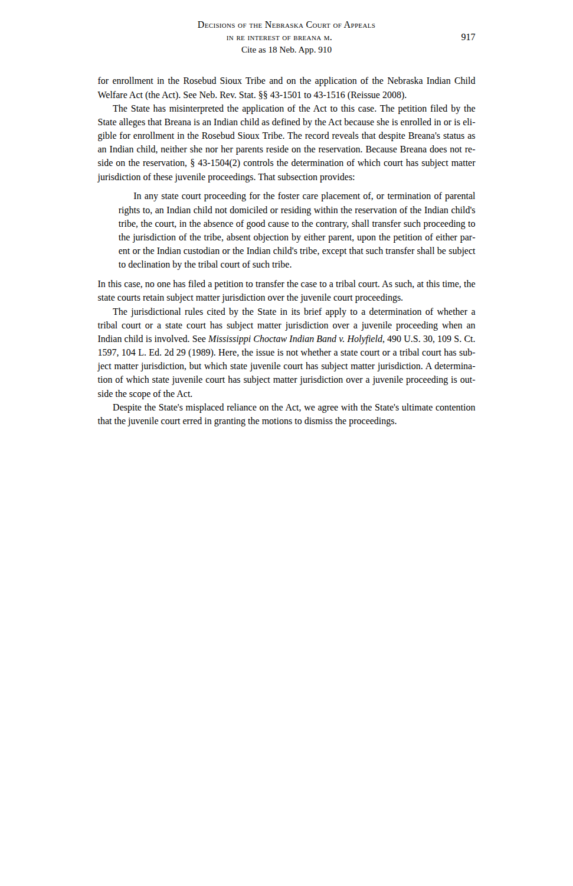Decisions of the Nebraska Court of Appeals
in re interest of breana m.917
Cite as 18 Neb. App. 910
for enrollment in the Rosebud Sioux Tribe and on the application of the Nebraska Indian Child Welfare Act (the Act). See Neb. Rev. Stat. §§ 43-1501 to 43-1516 (Reissue 2008).
The State has misinterpreted the application of the Act to this case. The petition filed by the State alleges that Breana is an Indian child as defined by the Act because she is enrolled in or is eligible for enrollment in the Rosebud Sioux Tribe. The record reveals that despite Breana's status as an Indian child, neither she nor her parents reside on the reservation. Because Breana does not reside on the reservation, § 43-1504(2) controls the determination of which court has subject matter jurisdiction of these juvenile proceedings. That subsection provides:
In any state court proceeding for the foster care placement of, or termination of parental rights to, an Indian child not domiciled or residing within the reservation of the Indian child's tribe, the court, in the absence of good cause to the contrary, shall transfer such proceeding to the jurisdiction of the tribe, absent objection by either parent, upon the petition of either parent or the Indian custodian or the Indian child's tribe, except that such transfer shall be subject to declination by the tribal court of such tribe.
In this case, no one has filed a petition to transfer the case to a tribal court. As such, at this time, the state courts retain subject matter jurisdiction over the juvenile court proceedings.
The jurisdictional rules cited by the State in its brief apply to a determination of whether a tribal court or a state court has subject matter jurisdiction over a juvenile proceeding when an Indian child is involved. See Mississippi Choctaw Indian Band v. Holyfield, 490 U.S. 30, 109 S. Ct. 1597, 104 L. Ed. 2d 29 (1989). Here, the issue is not whether a state court or a tribal court has subject matter jurisdiction, but which state juvenile court has subject matter jurisdiction. A determination of which state juvenile court has subject matter jurisdiction over a juvenile proceeding is outside the scope of the Act.
Despite the State's misplaced reliance on the Act, we agree with the State's ultimate contention that the juvenile court erred in granting the motions to dismiss the proceedings.